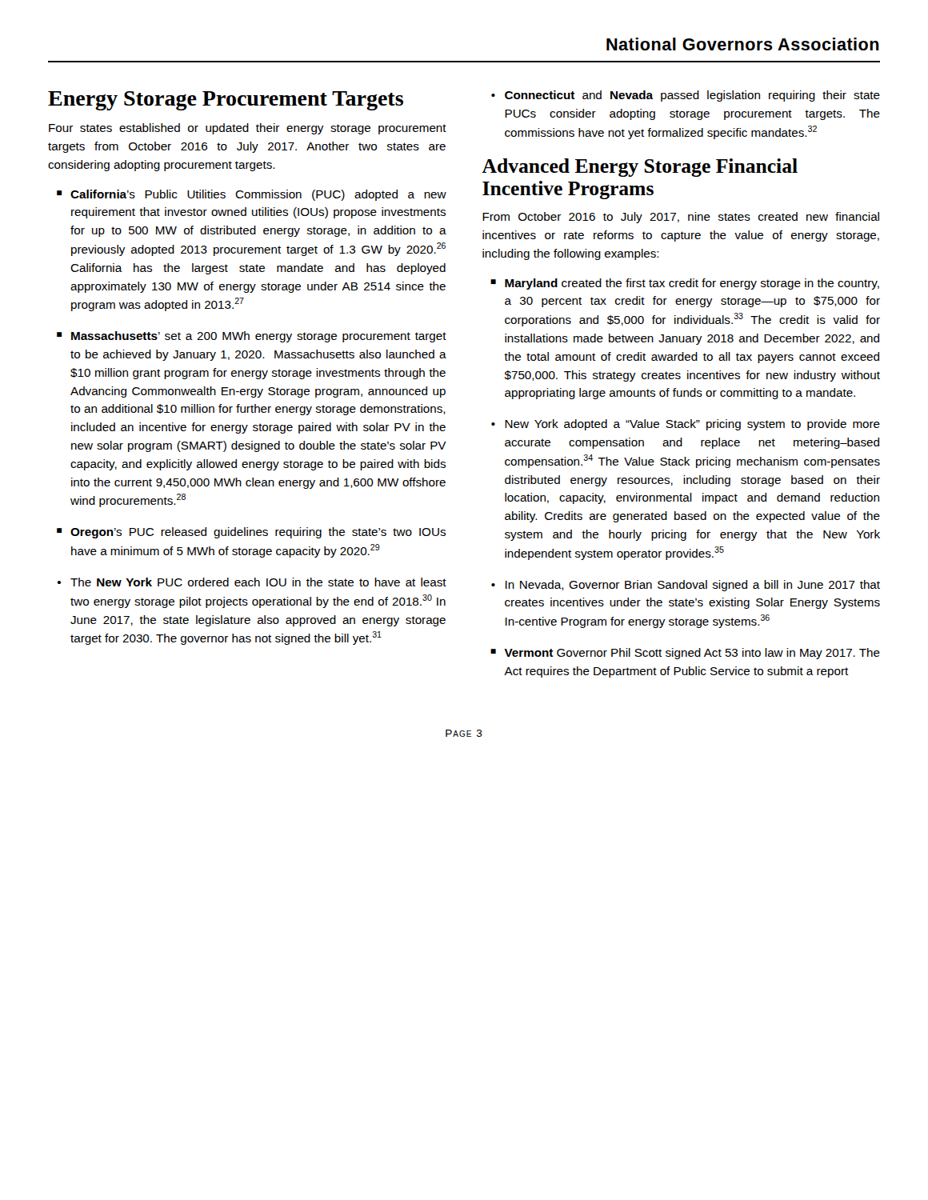National Governors Association
Energy Storage Procurement Targets
Four states established or updated their energy storage procurement targets from October 2016 to July 2017. Another two states are considering adopting procurement targets.
■ California’s Public Utilities Commission (PUC) adopted a new requirement that investor owned utilities (IOUs) propose investments for up to 500 MW of distributed energy storage, in addition to a previously adopted 2013 procurement target of 1.3 GW by 2020.26 California has the largest state mandate and has deployed approximately 130 MW of energy storage under AB 2514 since the program was adopted in 2013.27
■ Massachusetts’ set a 200 MWh energy storage procurement target to be achieved by January 1, 2020. Massachusetts also launched a $10 million grant program for energy storage investments through the Advancing Commonwealth En-ergy Storage program, announced up to an additional $10 million for further energy storage demonstrations, included an incentive for energy storage paired with solar PV in the new solar program (SMART) designed to double the state’s solar PV capacity, and explicitly allowed energy storage to be paired with bids into the current 9,450,000 MWh clean energy and 1,600 MW offshore wind procurements.28
■ Oregon’s PUC released guidelines requiring the state’s two IOUs have a minimum of 5 MWh of storage capacity by 2020.29
• The New York PUC ordered each IOU in the state to have at least two energy storage pilot projects operational by the end of 2018.30 In June 2017, the state legislature also approved an energy storage target for 2030. The governor has not signed the bill yet.31
• Connecticut and Nevada passed legislation requiring their state PUCs consider adopting storage procurement targets. The commissions have not yet formalized specific mandates.32
Advanced Energy Storage Financial Incentive Programs
From October 2016 to July 2017, nine states created new financial incentives or rate reforms to capture the value of energy storage, including the following examples:
■ Maryland created the first tax credit for energy storage in the country, a 30 percent tax credit for energy storage—up to $75,000 for corporations and $5,000 for individuals.33 The credit is valid for installations made between January 2018 and December 2022, and the total amount of credit awarded to all tax payers cannot exceed $750,000. This strategy creates incentives for new industry without appropriating large amounts of funds or committing to a mandate.
• New York adopted a “Value Stack” pricing system to provide more accurate compensation and replace net metering–based compensation.34 The Value Stack pricing mechanism com-pensates distributed energy resources, including storage based on their location, capacity, environmental impact and demand reduction ability. Credits are generated based on the expected value of the system and the hourly pricing for energy that the New York independent system operator provides.35
• In Nevada, Governor Brian Sandoval signed a bill in June 2017 that creates incentives under the state’s existing Solar Energy Systems In-centive Program for energy storage systems.36
■ Vermont Governor Phil Scott signed Act 53 into law in May 2017. The Act requires the Department of Public Service to submit a report
Page 3